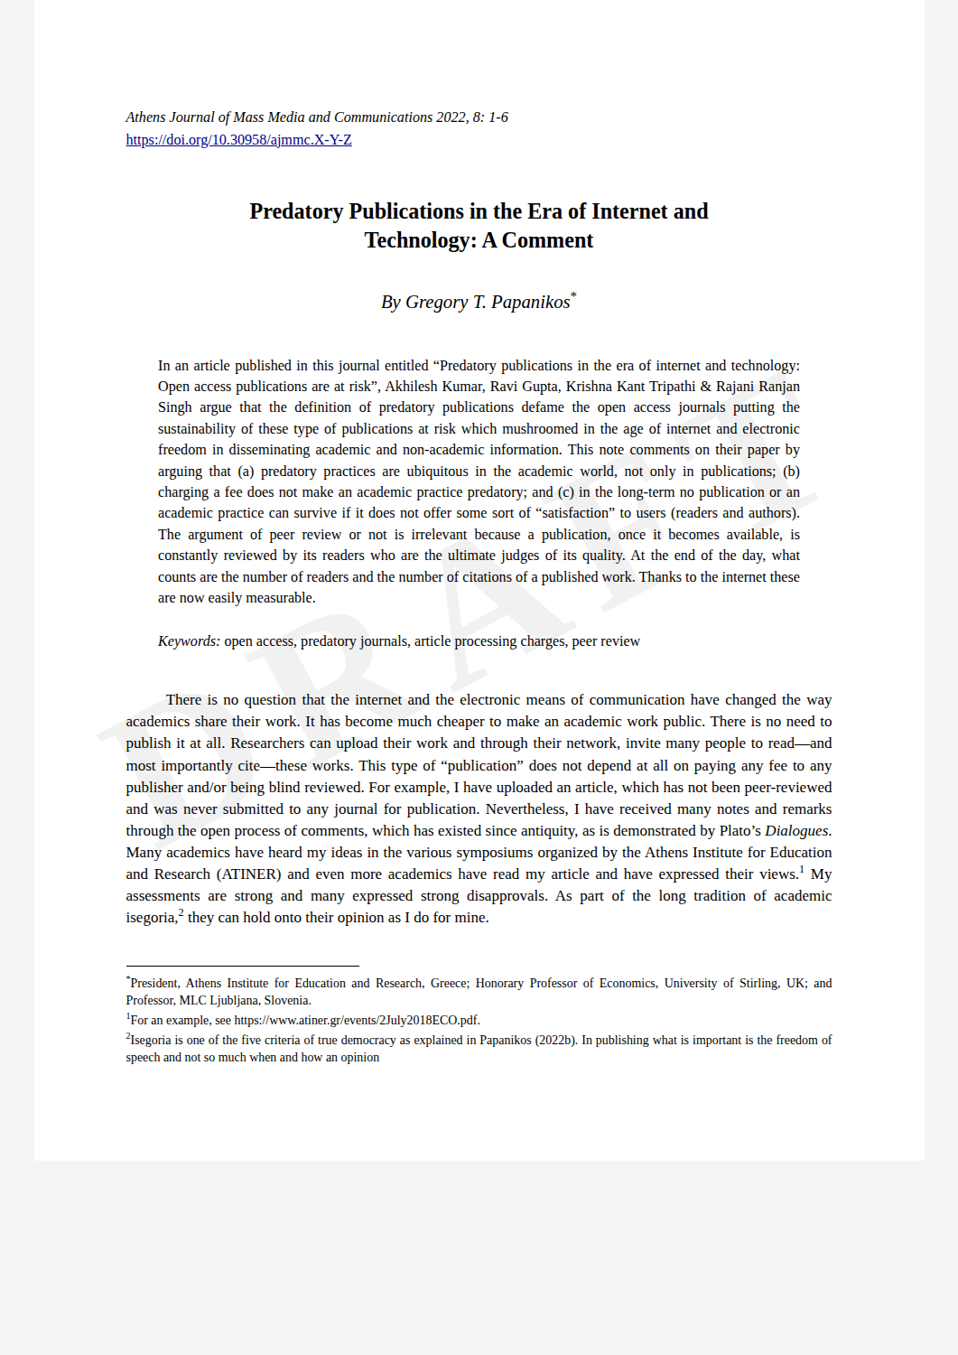DRAFT
Athens Journal of Mass Media and Communications 2022, 8: 1-6
https://doi.org/10.30958/ajmmc.X-Y-Z
Predatory Publications in the Era of Internet and
Technology: A Comment
By Gregory T. Papanikos*
In an article published in this journal entitled “Predatory publications in the era of internet and technology: Open access publications are at risk”, Akhilesh Kumar, Ravi Gupta, Krishna Kant Tripathi & Rajani Ranjan Singh argue that the definition of predatory publications defame the open access journals putting the sustainability of these type of publications at risk which mushroomed in the age of internet and electronic freedom in disseminating academic and non-academic information. This note comments on their paper by arguing that (a) predatory practices are ubiquitous in the academic world, not only in publications; (b) charging a fee does not make an academic practice predatory; and (c) in the long-term no publication or an academic practice can survive if it does not offer some sort of “satisfaction” to users (readers and authors). The argument of peer review or not is irrelevant because a publication, once it becomes available, is constantly reviewed by its readers who are the ultimate judges of its quality. At the end of the day, what counts are the number of readers and the number of citations of a published work. Thanks to the internet these are now easily measurable.
Keywords: open access, predatory journals, article processing charges, peer review
There is no question that the internet and the electronic means of communication have changed the way academics share their work. It has become much cheaper to make an academic work public. There is no need to publish it at all. Researchers can upload their work and through their network, invite many people to read—and most importantly cite—these works. This type of “publication” does not depend at all on paying any fee to any publisher and/or being blind reviewed. For example, I have uploaded an article, which has not been peer-reviewed and was never submitted to any journal for publication. Nevertheless, I have received many notes and remarks through the open process of comments, which has existed since antiquity, as is demonstrated by Plato’s Dialogues. Many academics have heard my ideas in the various symposiums organized by the Athens Institute for Education and Research (ATINER) and even more academics have read my article and have expressed their views.1 My assessments are strong and many expressed strong disapprovals. As part of the long tradition of academic isegoria,2 they can hold onto their opinion as I do for mine.
*President, Athens Institute for Education and Research, Greece; Honorary Professor of Economics, University of Stirling, UK; and Professor, MLC Ljubljana, Slovenia.
1For an example, see https://www.atiner.gr/events/2July2018ECO.pdf.
2Isegoria is one of the five criteria of true democracy as explained in Papanikos (2022b). In publishing what is important is the freedom of speech and not so much when and how an opinion